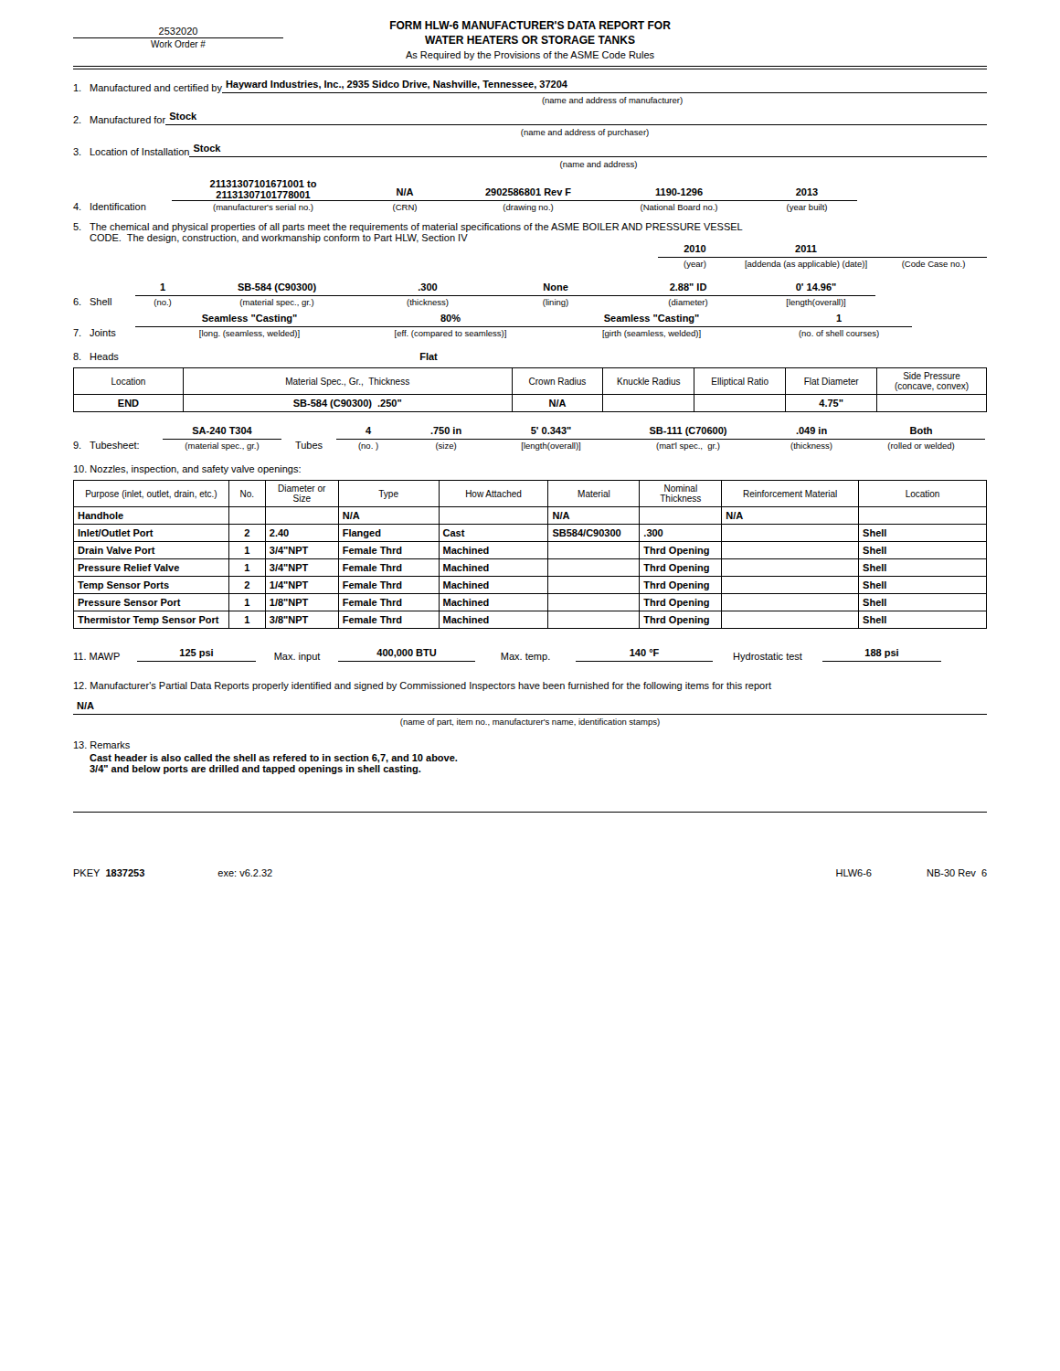2532020
Work Order #
FORM HLW-6 MANUFACTURER'S DATA REPORT FOR
WATER HEATERS OR STORAGE TANKS
As Required by the Provisions of the ASME Code Rules
1.
Manufactured and certified by
Hayward Industries, Inc., 2935 Sidco Drive, Nashville, Tennessee, 37204
(name and address of manufacturer)
2.
Manufactured for
Stock
(name and address of purchaser)
3.
Location of Installation
Stock
(name and address)
4.
Identification
21131307101671001 to
21131307101778001
(manufacturer's serial no.)
N/A
(CRN)
2902586801 Rev F
(drawing no.)
1190-1296
(National Board no.)
2013
(year built)
5.
The chemical and physical properties of all parts meet the requirements of material specifications of the ASME BOILER AND PRESSURE VESSEL
CODE. The design, construction, and workmanship conform to Part HLW, Section IV
2010
(year)
2011
[addenda (as applicable) (date)]
(Code Case no.)
6.
Shell
1
(no.)
SB-584 (C90300)
(material spec., gr.)
.300
(thickness)
None
(lining)
2.88" ID
(diameter)
0' 14.96"
[length(overall)]
7.
Joints
Seamless "Casting"
[long. (seamless, welded)]
80%
[eff. (compared to seamless)]
Seamless "Casting"
[girth (seamless, welded)]
1
(no. of shell courses)
8.
Heads
Flat
| Location | Material Spec., Gr., Thickness | Crown Radius | Knuckle Radius | Elliptical Ratio | Flat Diameter | Side Pressure (concave, convex) |
| --- | --- | --- | --- | --- | --- | --- |
| END | SB-584 (C90300) .250" | N/A | | | 4.75" | |
9.
Tubesheet:
SA-240 T304
(material spec., gr.)
Tubes
4
(no. )
.750 in
(size)
5' 0.343"
[length(overall)]
SB-111 (C70600)
(mat'l spec., gr.)
.049 in
(thickness)
Both
(rolled or welded)
10. Nozzles, inspection, and safety valve openings:
| Purpose (inlet, outlet, drain, etc.) | No. | Diameter or Size | Type | How Attached | Material | Nominal Thickness | Reinforcement Material | Location |
| --- | --- | --- | --- | --- | --- | --- | --- | --- |
| Handhole | | | N/A | | N/A | | N/A | |
| Inlet/Outlet Port | 2 | 2.40 | Flanged | Cast | SB584/C90300 | .300 | | Shell |
| Drain Valve Port | 1 | 3/4"NPT | Female Thrd | Machined | | Thrd Opening | | Shell |
| Pressure Relief Valve | 1 | 3/4"NPT | Female Thrd | Machined | | Thrd Opening | | Shell |
| Temp Sensor Ports | 2 | 1/4"NPT | Female Thrd | Machined | | Thrd Opening | | Shell |
| Pressure Sensor Port | 1 | 1/8"NPT | Female Thrd | Machined | | Thrd Opening | | Shell |
| Thermistor Temp Sensor Port | 1 | 3/8"NPT | Female Thrd | Machined | | Thrd Opening | | Shell |
11. MAWP
125 psi
Max. input
400,000 BTU
Max. temp.
140 °F
Hydrostatic test
188 psi
12. Manufacturer's Partial Data Reports properly identified and signed by Commissioned Inspectors have been furnished for the following items for this report
N/A
(name of part, item no., manufacturer's name, identification stamps)
13. Remarks
Cast header is also called the shell as refered to in section 6,7, and 10 above.
3/4" and below ports are drilled and tapped openings in shell casting.
PKEY 1837253
exe: v6.2.32
HLW6-6
NB-30 Rev 6